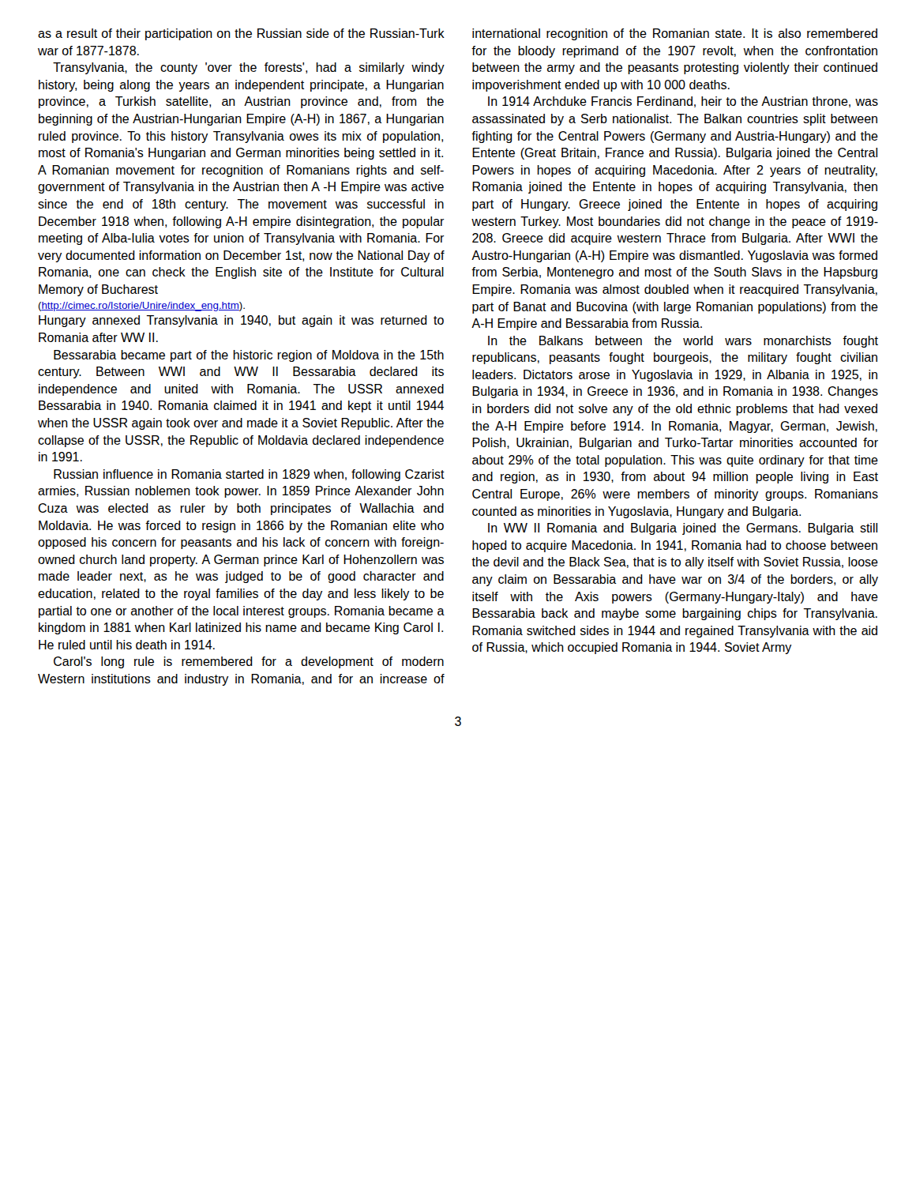as a result of their participation on the Russian side of the Russian-Turk war of 1877-1878.
Transylvania, the county 'over the forests', had a similarly windy history, being along the years an independent principate, a Hungarian province, a Turkish satellite, an Austrian province and, from the beginning of the Austrian-Hungarian Empire (A-H) in 1867, a Hungarian ruled province. To this history Transylvania owes its mix of population, most of Romania's Hungarian and German minorities being settled in it. A Romanian movement for recognition of Romanians rights and self-government of Transylvania in the Austrian then A -H Empire was active since the end of 18th century. The movement was successful in December 1918 when, following A-H empire disintegration, the popular meeting of Alba-Iulia votes for union of Transylvania with Romania. For very documented information on December 1st, now the National Day of Romania, one can check the English site of the Institute for Cultural Memory of Bucharest
(http://cimec.ro/Istorie/Unire/index_eng.htm).
Hungary annexed Transylvania in 1940, but again it was returned to Romania after WW II.
Bessarabia became part of the historic region of Moldova in the 15th century. Between WWI and WW II Bessarabia declared its independence and united with Romania. The USSR annexed Bessarabia in 1940. Romania claimed it in 1941 and kept it until 1944 when the USSR again took over and made it a Soviet Republic. After the collapse of the USSR, the Republic of Moldavia declared independence in 1991.
Russian influence in Romania started in 1829 when, following Czarist armies, Russian noblemen took power. In 1859 Prince Alexander John Cuza was elected as ruler by both principates of Wallachia and Moldavia. He was forced to resign in 1866 by the Romanian elite who opposed his concern for peasants and his lack of concern with foreign-owned church land property. A German prince Karl of Hohenzollern was made leader next, as he was judged to be of good character and education, related to the royal families of the day and less likely to be partial to one or another of the local interest groups. Romania became a kingdom in 1881 when Karl latinized his name and became King Carol I. He ruled until his death in 1914.
Carol's long rule is remembered for a development of modern Western institutions and industry in Romania, and for an increase of international recognition of the Romanian state. It is also remembered for the bloody reprimand of the 1907 revolt, when the confrontation between the army and the peasants protesting violently their continued impoverishment ended up with 10 000 deaths.
In 1914 Archduke Francis Ferdinand, heir to the Austrian throne, was assassinated by a Serb nationalist. The Balkan countries split between fighting for the Central Powers (Germany and Austria-Hungary) and the Entente (Great Britain, France and Russia). Bulgaria joined the Central Powers in hopes of acquiring Macedonia. After 2 years of neutrality, Romania joined the Entente in hopes of acquiring Transylvania, then part of Hungary. Greece joined the Entente in hopes of acquiring western Turkey. Most boundaries did not change in the peace of 1919-208. Greece did acquire western Thrace from Bulgaria. After WWI the Austro-Hungarian (A-H) Empire was dismantled. Yugoslavia was formed from Serbia, Montenegro and most of the South Slavs in the Hapsburg Empire. Romania was almost doubled when it reacquired Transylvania, part of Banat and Bucovina (with large Romanian populations) from the A-H Empire and Bessarabia from Russia.
In the Balkans between the world wars monarchists fought republicans, peasants fought bourgeois, the military fought civilian leaders. Dictators arose in Yugoslavia in 1929, in Albania in 1925, in Bulgaria in 1934, in Greece in 1936, and in Romania in 1938. Changes in borders did not solve any of the old ethnic problems that had vexed the A-H Empire before 1914. In Romania, Magyar, German, Jewish, Polish, Ukrainian, Bulgarian and Turko-Tartar minorities accounted for about 29% of the total population. This was quite ordinary for that time and region, as in 1930, from about 94 million people living in East Central Europe, 26% were members of minority groups. Romanians counted as minorities in Yugoslavia, Hungary and Bulgaria.
In WW II Romania and Bulgaria joined the Germans. Bulgaria still hoped to acquire Macedonia. In 1941, Romania had to choose between the devil and the Black Sea, that is to ally itself with Soviet Russia, loose any claim on Bessarabia and have war on 3/4 of the borders, or ally itself with the Axis powers (Germany-Hungary-Italy) and have Bessarabia back and maybe some bargaining chips for Transylvania. Romania switched sides in 1944 and regained Transylvania with the aid of Russia, which occupied Romania in 1944. Soviet Army
3